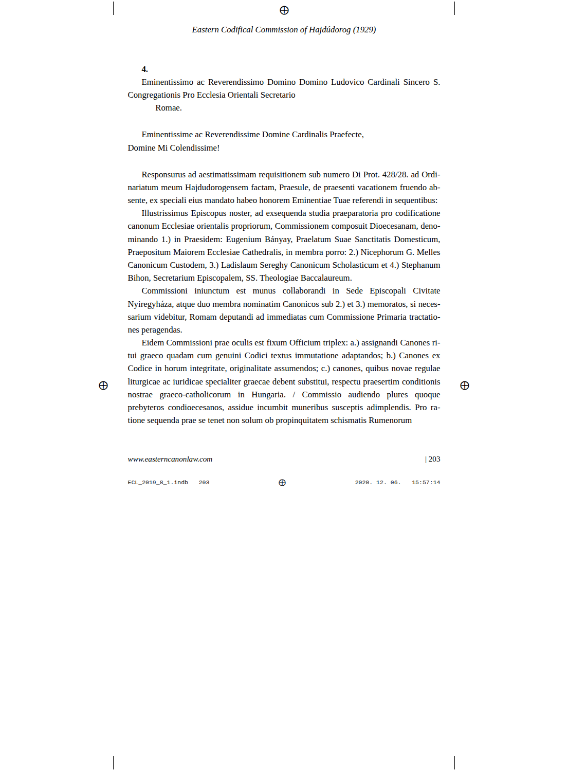⨁ ⨁ ⨁
Eastern Codifical Commission of Hajdúdorog (1929)
4.
Eminentissimo ac Reverendissimo Domino Domino Ludovico Cardinali Sincero S. Congregationis Pro Ecclesia Orientali Secretario
Romae.
Eminentissime ac Reverendissime Domine Cardinalis Praefecte,
Domine Mi Colendissime!
Responsurus ad aestimatissimam requisitionem sub numero Di Prot. 428/28. ad Ordinariatum meum Hajdudorogensem factam, Praesule, de praesenti vacationem fruendo absente, ex speciali eius mandato habeo honorem Eminentiae Tuae referendi in sequentibus:
Illustrissimus Episcopus noster, ad exsequenda studia praeparatoria pro codificatione canonum Ecclesiae orientalis propriorum, Commissionem composuit Dioecesanam, denominando 1.) in Praesidem: Eugenium Bányay, Praelatum Suae Sanctitatis Domesticum, Praepositum Maiorem Ecclesiae Cathedralis, in membra porro: 2.) Nicephorum G. Melles Canonicum Custodem, 3.) Ladislaum Sereghy Canonicum Scholasticum et 4.) Stephanum Bihon, Secretarium Episcopalem, SS. Theologiae Baccalaureum.
Commissioni iniunctum est munus collaborandi in Sede Episcopali Civitate Nyiregyháza, atque duo membra nominatim Canonicos sub 2.) et 3.) memoratos, si necessarium videbitur, Romam deputandi ad immediatas cum Commissione Primaria tractationes peragendas.
Eidem Commissioni prae oculis est fixum Officium triplex: a.) assignandi Canones ritui graeco quadam cum genuini Codici textus immutatione adaptandos; b.) Canones ex Codice in horum integritate, originalitate assumendos; c.) canones, quibus novae regulae liturgicae ac iuridicae specialiter graecae debent substitui, respectu praesertim conditionis nostrae graeco-catholicorum in Hungaria. / Commissio audiendo plures quoque prebyteros condioecesanos, assidue incumbit muneribus susceptis adimplendis. Pro ratione sequenda prae se tenet non solum ob propinquitatem schismatis Rumenorum
www.easterncanonlaw.com 203
ECL_2019_8_1.indb 203 ⨁ 2020. 12. 06. 15:57:14